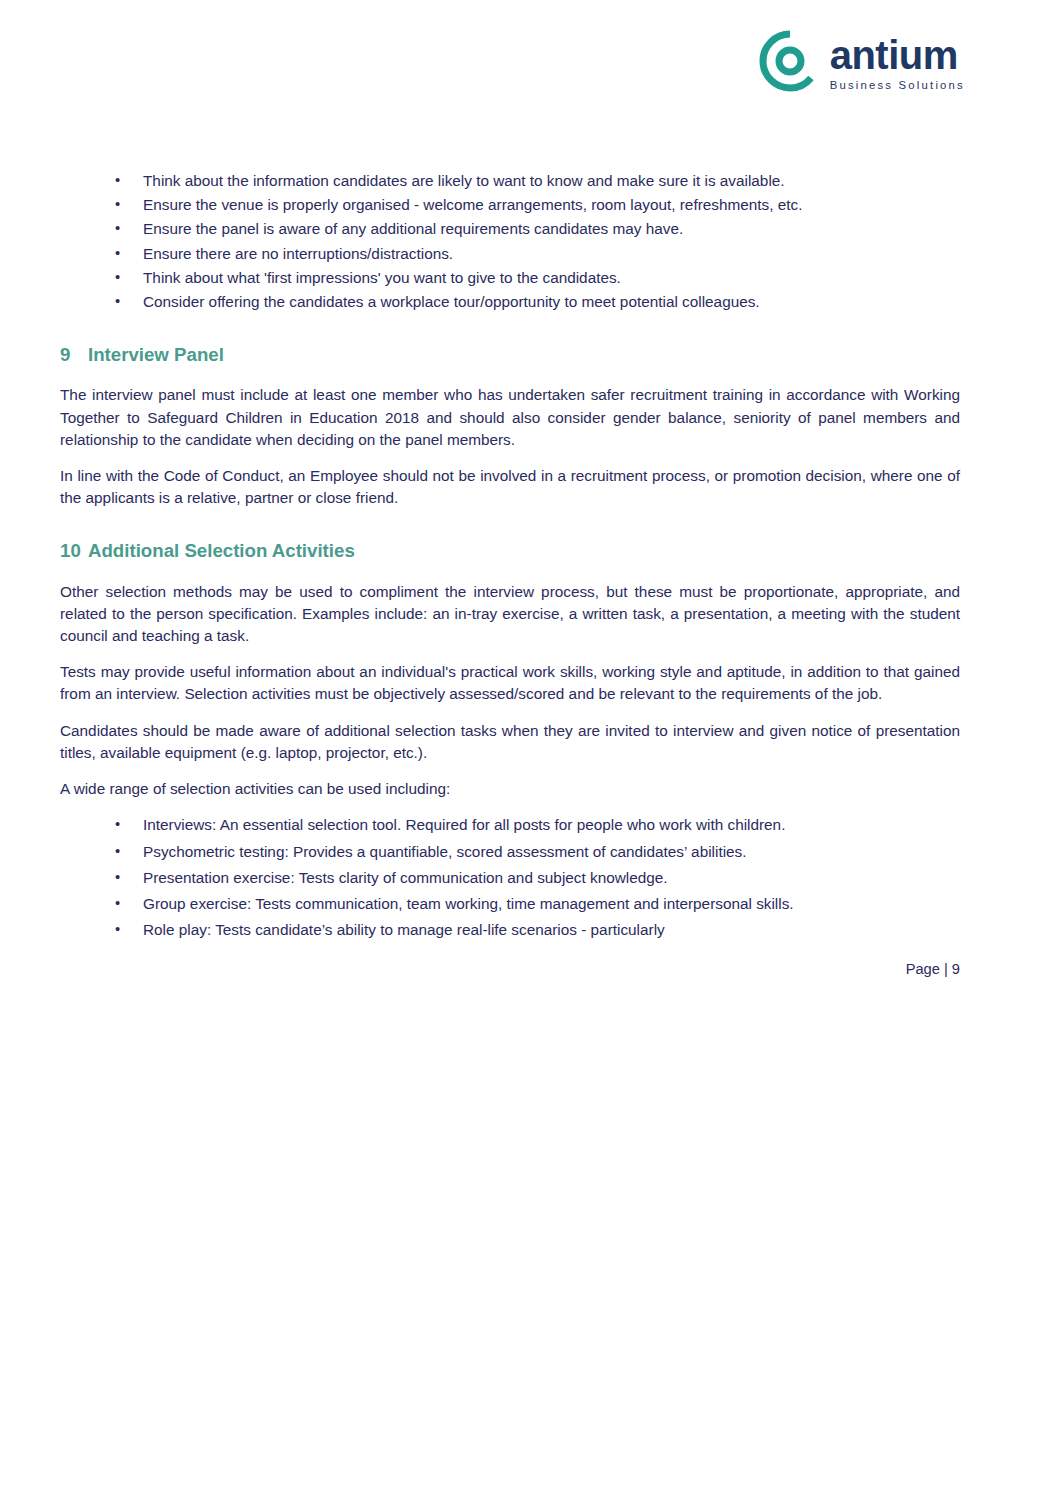antium
Business Solutions
Think about the information candidates are likely to want to know and make sure it is available.
Ensure the venue is properly organised - welcome arrangements, room layout, refreshments, etc.
Ensure the panel is aware of any additional requirements candidates may have.
Ensure there are no interruptions/distractions.
Think about what 'first impressions' you want to give to the candidates.
Consider offering the candidates a workplace tour/opportunity to meet potential colleagues.
9 Interview Panel
The interview panel must include at least one member who has undertaken safer recruitment training in accordance with Working Together to Safeguard Children in Education 2018 and should also consider gender balance, seniority of panel members and relationship to the candidate when deciding on the panel members.
In line with the Code of Conduct, an Employee should not be involved in a recruitment process, or promotion decision, where one of the applicants is a relative, partner or close friend.
10 Additional Selection Activities
Other selection methods may be used to compliment the interview process, but these must be proportionate, appropriate, and related to the person specification. Examples include: an in-tray exercise, a written task, a presentation, a meeting with the student council and teaching a task.
Tests may provide useful information about an individual's practical work skills, working style and aptitude, in addition to that gained from an interview. Selection activities must be objectively assessed/scored and be relevant to the requirements of the job.
Candidates should be made aware of additional selection tasks when they are invited to interview and given notice of presentation titles, available equipment (e.g. laptop, projector, etc.).
A wide range of selection activities can be used including:
Interviews: An essential selection tool. Required for all posts for people who work with children.
Psychometric testing: Provides a quantifiable, scored assessment of candidates’ abilities.
Presentation exercise: Tests clarity of communication and subject knowledge.
Group exercise: Tests communication, team working, time management and interpersonal skills.
Role play: Tests candidate’s ability to manage real-life scenarios - particularly
Page | 9